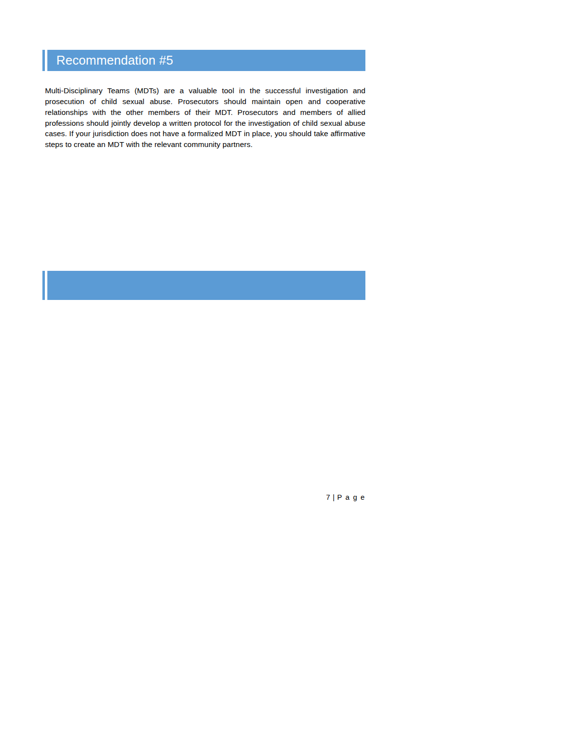Recommendation #5
Multi-Disciplinary Teams (MDTs) are a valuable tool in the successful investigation and prosecution of child sexual abuse. Prosecutors should maintain open and cooperative relationships with the other members of their MDT. Prosecutors and members of allied professions should jointly develop a written protocol for the investigation of child sexual abuse cases. If your jurisdiction does not have a formalized MDT in place, you should take affirmative steps to create an MDT with the relevant community partners.
7 | P a g e